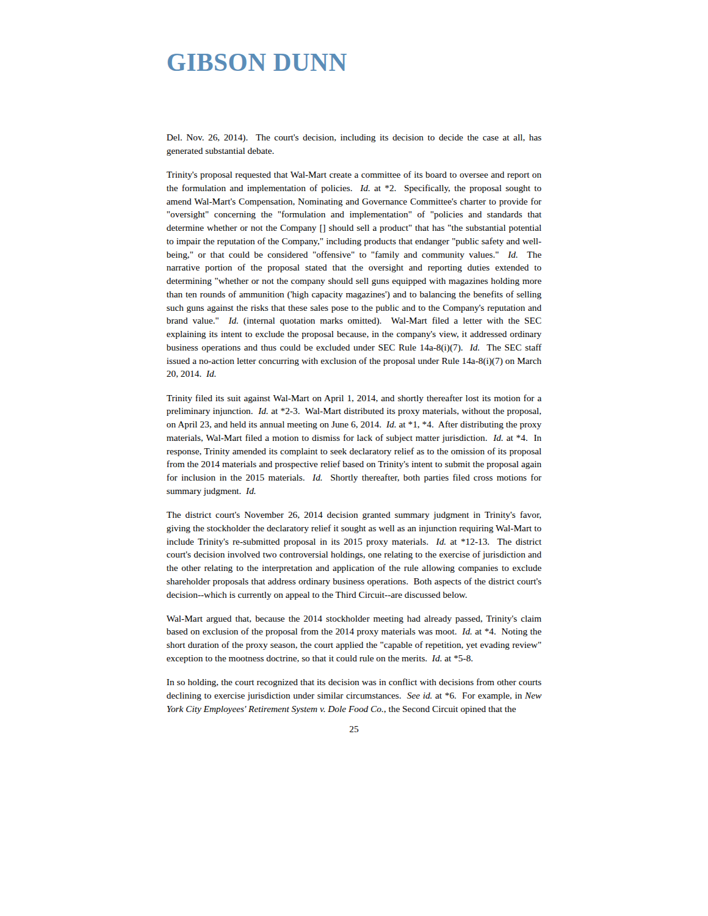GIBSON DUNN
Del. Nov. 26, 2014). The court's decision, including its decision to decide the case at all, has generated substantial debate.
Trinity's proposal requested that Wal-Mart create a committee of its board to oversee and report on the formulation and implementation of policies. Id. at *2. Specifically, the proposal sought to amend Wal-Mart's Compensation, Nominating and Governance Committee's charter to provide for "oversight" concerning the "formulation and implementation" of "policies and standards that determine whether or not the Company [] should sell a product" that has "the substantial potential to impair the reputation of the Company," including products that endanger "public safety and well-being," or that could be considered "offensive" to "family and community values." Id. The narrative portion of the proposal stated that the oversight and reporting duties extended to determining "whether or not the company should sell guns equipped with magazines holding more than ten rounds of ammunition ('high capacity magazines') and to balancing the benefits of selling such guns against the risks that these sales pose to the public and to the Company's reputation and brand value." Id. (internal quotation marks omitted). Wal-Mart filed a letter with the SEC explaining its intent to exclude the proposal because, in the company's view, it addressed ordinary business operations and thus could be excluded under SEC Rule 14a-8(i)(7). Id. The SEC staff issued a no-action letter concurring with exclusion of the proposal under Rule 14a-8(i)(7) on March 20, 2014. Id.
Trinity filed its suit against Wal-Mart on April 1, 2014, and shortly thereafter lost its motion for a preliminary injunction. Id. at *2-3. Wal-Mart distributed its proxy materials, without the proposal, on April 23, and held its annual meeting on June 6, 2014. Id. at *1, *4. After distributing the proxy materials, Wal-Mart filed a motion to dismiss for lack of subject matter jurisdiction. Id. at *4. In response, Trinity amended its complaint to seek declaratory relief as to the omission of its proposal from the 2014 materials and prospective relief based on Trinity's intent to submit the proposal again for inclusion in the 2015 materials. Id. Shortly thereafter, both parties filed cross motions for summary judgment. Id.
The district court's November 26, 2014 decision granted summary judgment in Trinity's favor, giving the stockholder the declaratory relief it sought as well as an injunction requiring Wal-Mart to include Trinity's re-submitted proposal in its 2015 proxy materials. Id. at *12-13. The district court's decision involved two controversial holdings, one relating to the exercise of jurisdiction and the other relating to the interpretation and application of the rule allowing companies to exclude shareholder proposals that address ordinary business operations. Both aspects of the district court's decision--which is currently on appeal to the Third Circuit--are discussed below.
Wal-Mart argued that, because the 2014 stockholder meeting had already passed, Trinity's claim based on exclusion of the proposal from the 2014 proxy materials was moot. Id. at *4. Noting the short duration of the proxy season, the court applied the "capable of repetition, yet evading review" exception to the mootness doctrine, so that it could rule on the merits. Id. at *5-8.
In so holding, the court recognized that its decision was in conflict with decisions from other courts declining to exercise jurisdiction under similar circumstances. See id. at *6. For example, in New York City Employees' Retirement System v. Dole Food Co., the Second Circuit opined that the
25